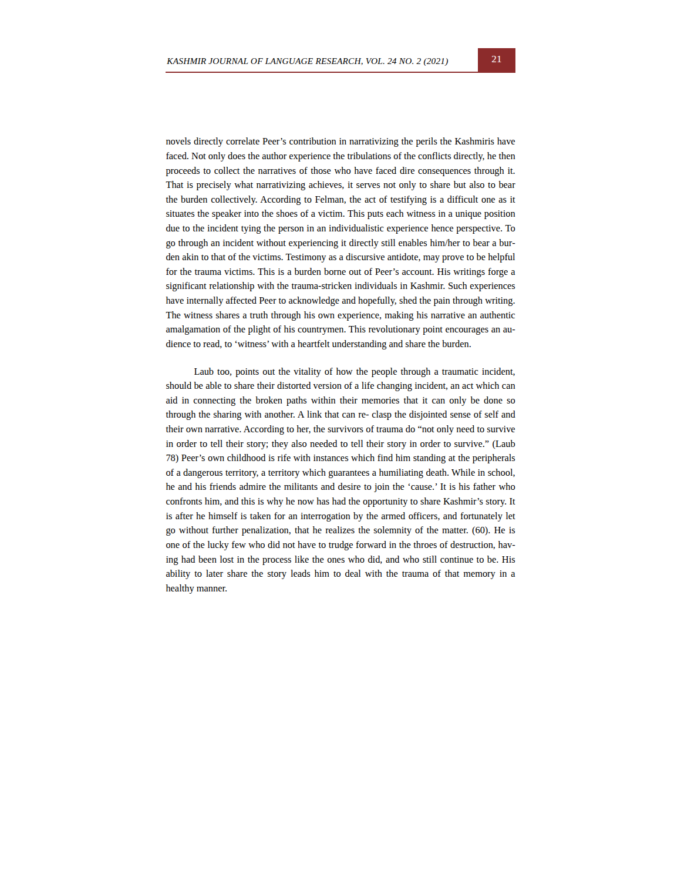KASHMIR JOURNAL OF LANGUAGE RESEARCH, VOL. 24 NO. 2 (2021)
21
novels directly correlate Peer’s contribution in narrativizing the perils the Kashmiris have faced. Not only does the author experience the tribulations of the conflicts directly, he then proceeds to collect the narratives of those who have faced dire consequences through it. That is precisely what narrativizing achieves, it serves not only to share but also to bear the burden collectively. According to Felman, the act of testifying is a difficult one as it situates the speaker into the shoes of a victim. This puts each witness in a unique position due to the incident tying the person in an individualistic experience hence perspective. To go through an incident without experiencing it directly still enables him/her to bear a burden akin to that of the victims. Testimony as a discursive antidote, may prove to be helpful for the trauma victims. This is a burden borne out of Peer’s account. His writings forge a significant relationship with the trauma-stricken individuals in Kashmir. Such experiences have internally affected Peer to acknowledge and hopefully, shed the pain through writing. The witness shares a truth through his own experience, making his narrative an authentic amalgamation of the plight of his countrymen. This revolutionary point encourages an audience to read, to ‘witness’ with a heartfelt understanding and share the burden.
Laub too, points out the vitality of how the people through a traumatic incident, should be able to share their distorted version of a life changing incident, an act which can aid in connecting the broken paths within their memories that it can only be done so through the sharing with another. A link that can re- clasp the disjointed sense of self and their own narrative. According to her, the survivors of trauma do “not only need to survive in order to tell their story; they also needed to tell their story in order to survive.” (Laub 78) Peer’s own childhood is rife with instances which find him standing at the peripherals of a dangerous territory, a territory which guarantees a humiliating death. While in school, he and his friends admire the militants and desire to join the ‘cause.’ It is his father who confronts him, and this is why he now has had the opportunity to share Kashmir’s story. It is after he himself is taken for an interrogation by the armed officers, and fortunately let go without further penalization, that he realizes the solemnity of the matter. (60). He is one of the lucky few who did not have to trudge forward in the throes of destruction, having had been lost in the process like the ones who did, and who still continue to be. His ability to later share the story leads him to deal with the trauma of that memory in a healthy manner.